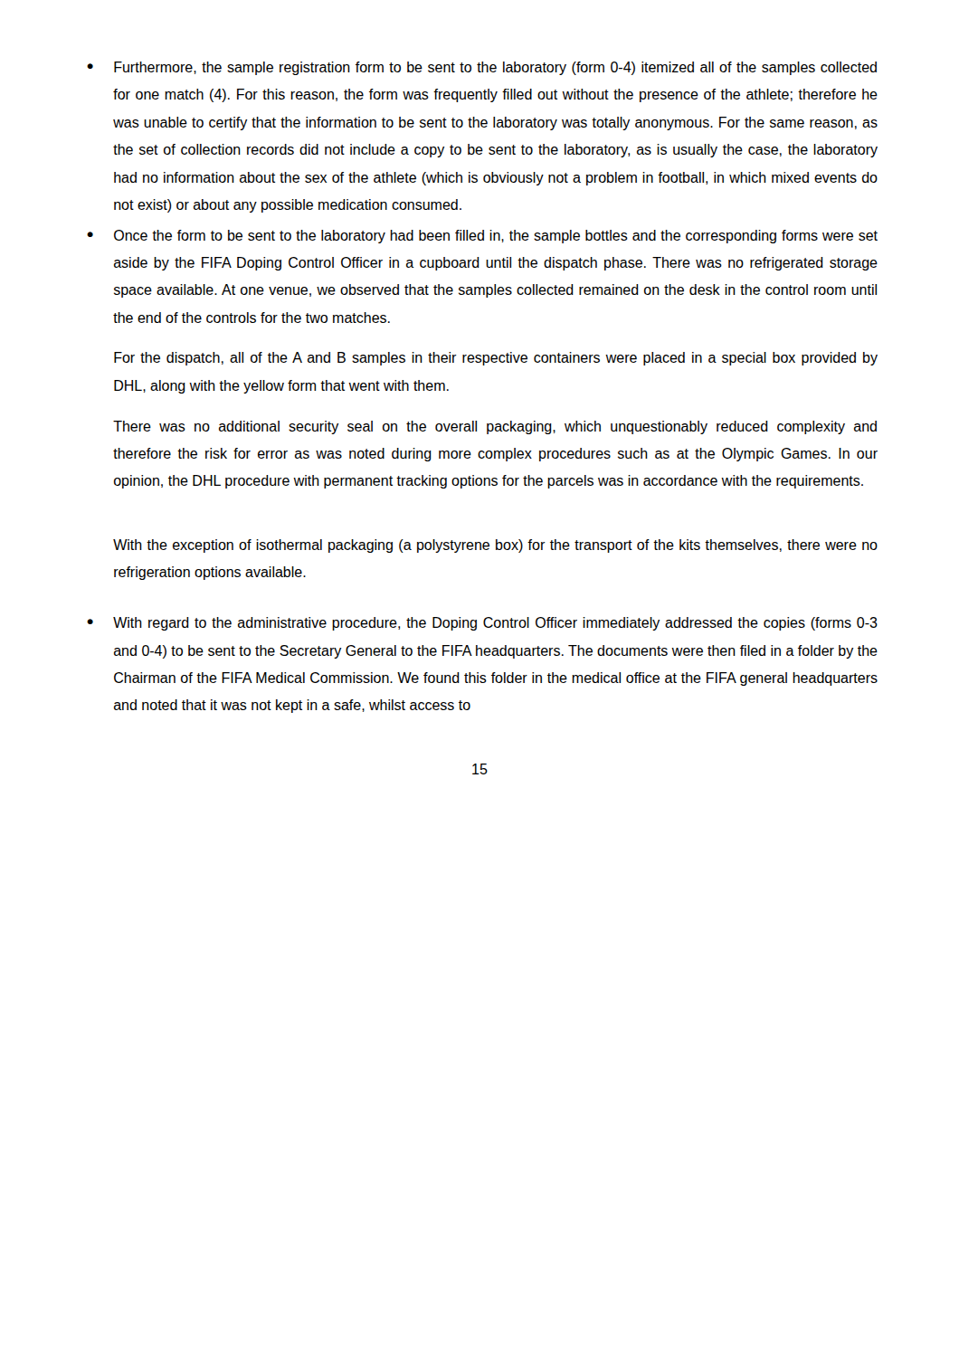Furthermore, the sample registration form to be sent to the laboratory (form 0-4) itemized all of the samples collected for one match (4). For this reason, the form was frequently filled out without the presence of the athlete; therefore he was unable to certify that the information to be sent to the laboratory was totally anonymous. For the same reason, as the set of collection records did not include a copy to be sent to the laboratory, as is usually the case, the laboratory had no information about the sex of the athlete (which is obviously not a problem in football, in which mixed events do not exist) or about any possible medication consumed.
Once the form to be sent to the laboratory had been filled in, the sample bottles and the corresponding forms were set aside by the FIFA Doping Control Officer in a cupboard until the dispatch phase. There was no refrigerated storage space available. At one venue, we observed that the samples collected remained on the desk in the control room until the end of the controls for the two matches.
For the dispatch, all of the A and B samples in their respective containers were placed in a special box provided by DHL, along with the yellow form that went with them.
There was no additional security seal on the overall packaging, which unquestionably reduced complexity and therefore the risk for error as was noted during more complex procedures such as at the Olympic Games. In our opinion, the DHL procedure with permanent tracking options for the parcels was in accordance with the requirements.
With the exception of isothermal packaging (a polystyrene box) for the transport of the kits themselves, there were no refrigeration options available.
With regard to the administrative procedure, the Doping Control Officer immediately addressed the copies (forms 0-3 and 0-4) to be sent to the Secretary General to the FIFA headquarters. The documents were then filed in a folder by the Chairman of the FIFA Medical Commission. We found this folder in the medical office at the FIFA general headquarters and noted that it was not kept in a safe, whilst access to
15